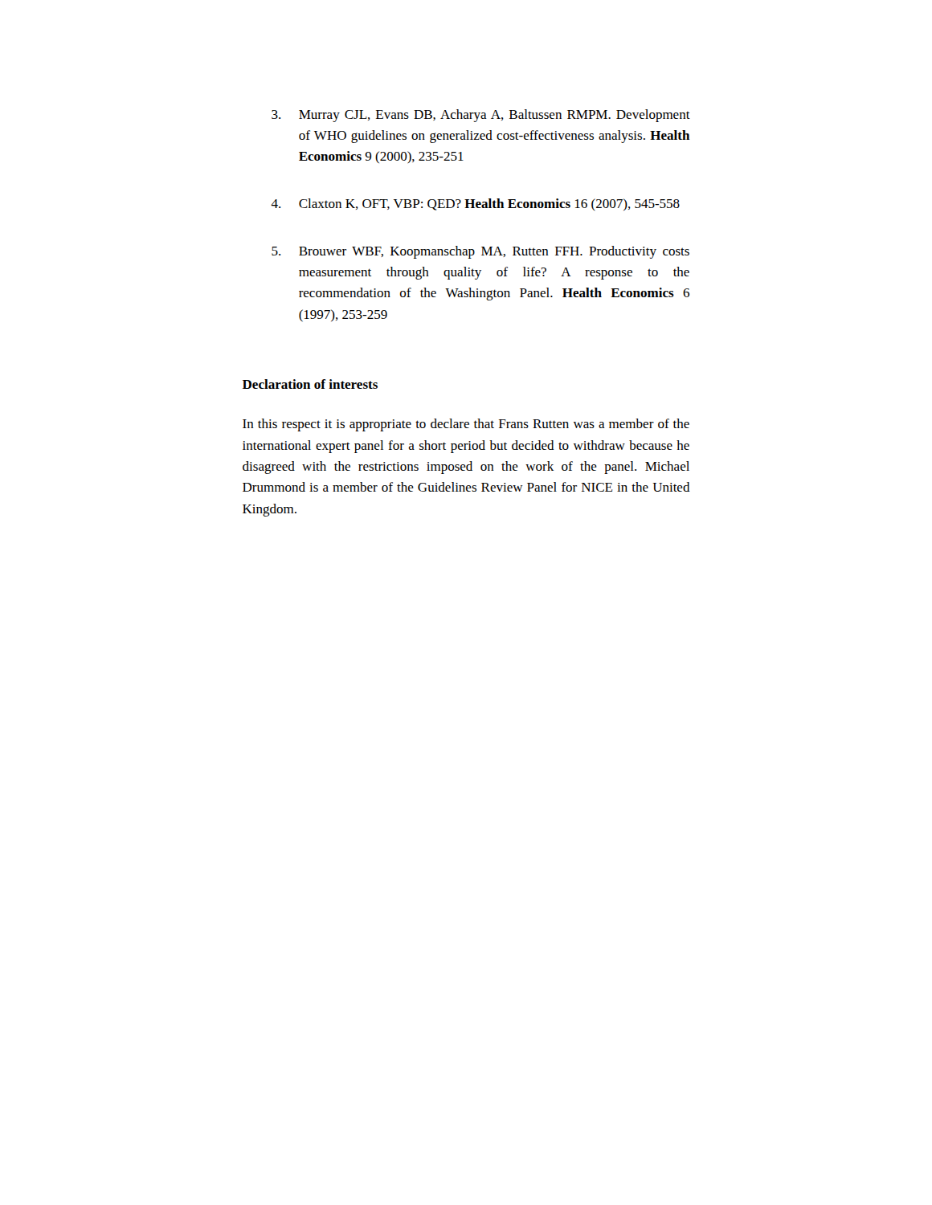Murray CJL, Evans DB, Acharya A, Baltussen RMPM. Development of WHO guidelines on generalized cost-effectiveness analysis. Health Economics 9 (2000), 235-251
Claxton K, OFT, VBP: QED? Health Economics 16 (2007), 545-558
Brouwer WBF, Koopmanschap MA, Rutten FFH. Productivity costs measurement through quality of life? A response to the recommendation of the Washington Panel. Health Economics 6 (1997), 253-259
Declaration of interests
In this respect it is appropriate to declare that Frans Rutten was a member of the international expert panel for a short period but decided to withdraw because he disagreed with the restrictions imposed on the work of the panel. Michael Drummond is a member of the Guidelines Review Panel for NICE in the United Kingdom.